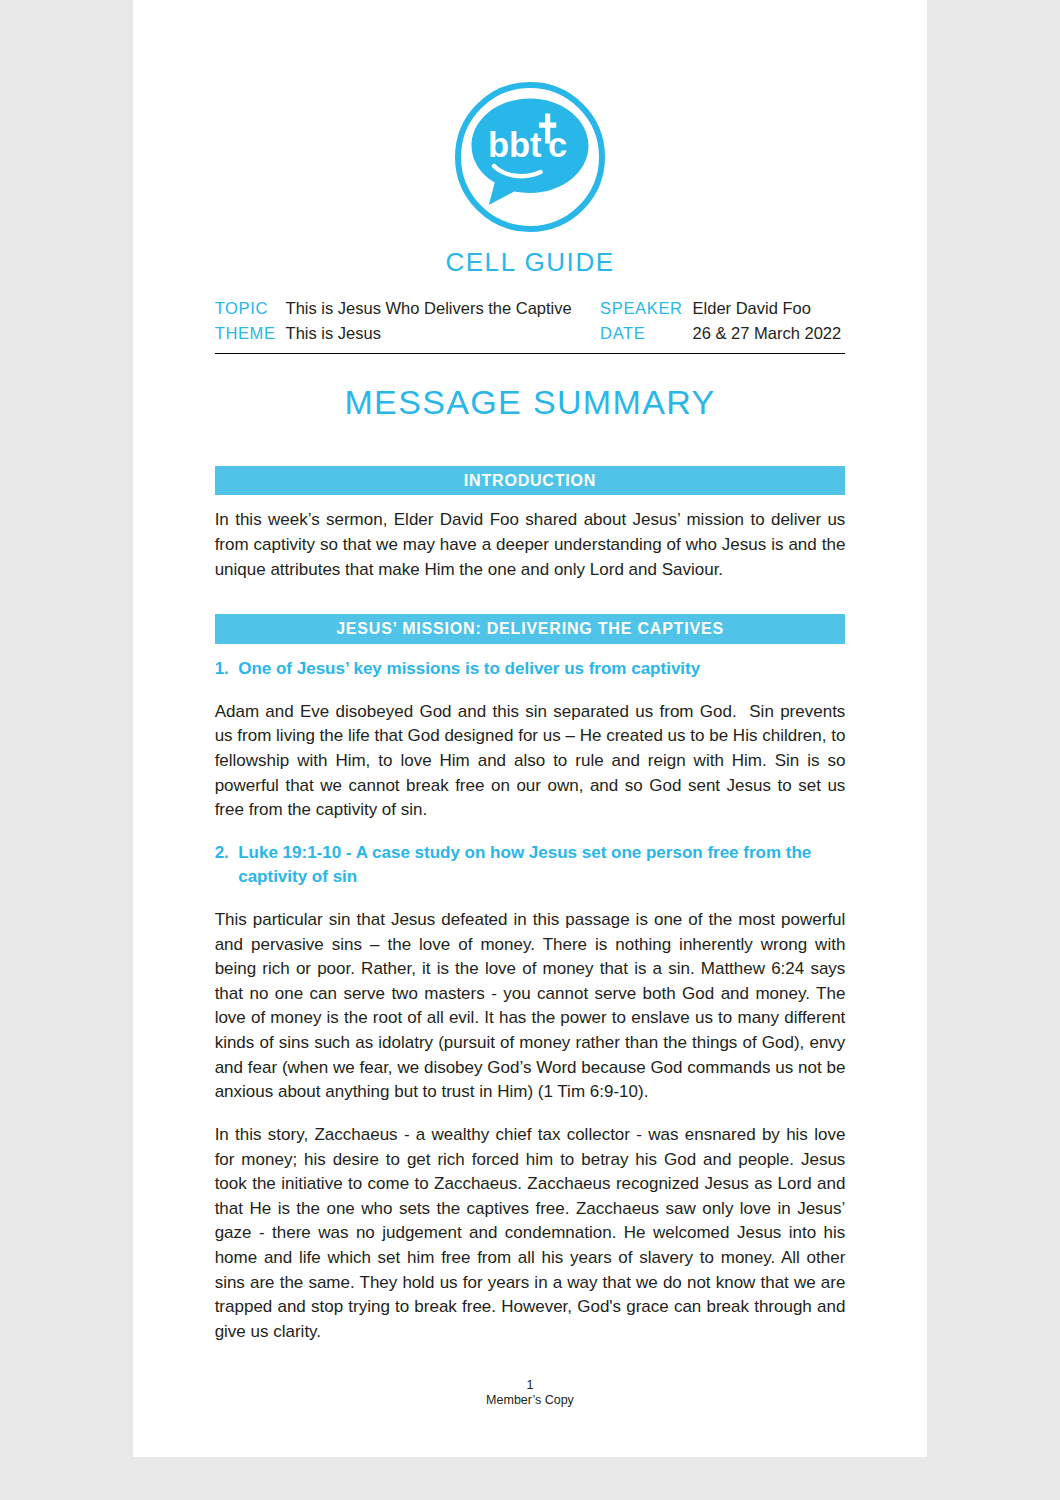b b t c
CELL GUIDE
| TOPIC | This is Jesus Who Delivers the Captive | SPEAKER | Elder David Foo |
| THEME | This is Jesus | DATE | 26 & 27 March 2022 |
MESSAGE SUMMARY
INTRODUCTION
In this week’s sermon, Elder David Foo shared about Jesus’ mission to deliver us from captivity so that we may have a deeper understanding of who Jesus is and the unique attributes that make Him the one and only Lord and Saviour.
JESUS’ MISSION: DELIVERING THE CAPTIVES
1. One of Jesus’ key missions is to deliver us from captivity
Adam and Eve disobeyed God and this sin separated us from God. Sin prevents us from living the life that God designed for us – He created us to be His children, to fellowship with Him, to love Him and also to rule and reign with Him. Sin is so powerful that we cannot break free on our own, and so God sent Jesus to set us free from the captivity of sin.
2. Luke 19:1-10 - A case study on how Jesus set one person free from the captivity of sin
This particular sin that Jesus defeated in this passage is one of the most powerful and pervasive sins – the love of money. There is nothing inherently wrong with being rich or poor. Rather, it is the love of money that is a sin. Matthew 6:24 says that no one can serve two masters - you cannot serve both God and money. The love of money is the root of all evil. It has the power to enslave us to many different kinds of sins such as idolatry (pursuit of money rather than the things of God), envy and fear (when we fear, we disobey God’s Word because God commands us not be anxious about anything but to trust in Him) (1 Tim 6:9-10).
In this story, Zacchaeus - a wealthy chief tax collector - was ensnared by his love for money; his desire to get rich forced him to betray his God and people. Jesus took the initiative to come to Zacchaeus. Zacchaeus recognized Jesus as Lord and that He is the one who sets the captives free. Zacchaeus saw only love in Jesus’ gaze - there was no judgement and condemnation. He welcomed Jesus into his home and life which set him free from all his years of slavery to money. All other sins are the same. They hold us for years in a way that we do not know that we are trapped and stop trying to break free. However, God's grace can break through and give us clarity.
1
Member’s Copy